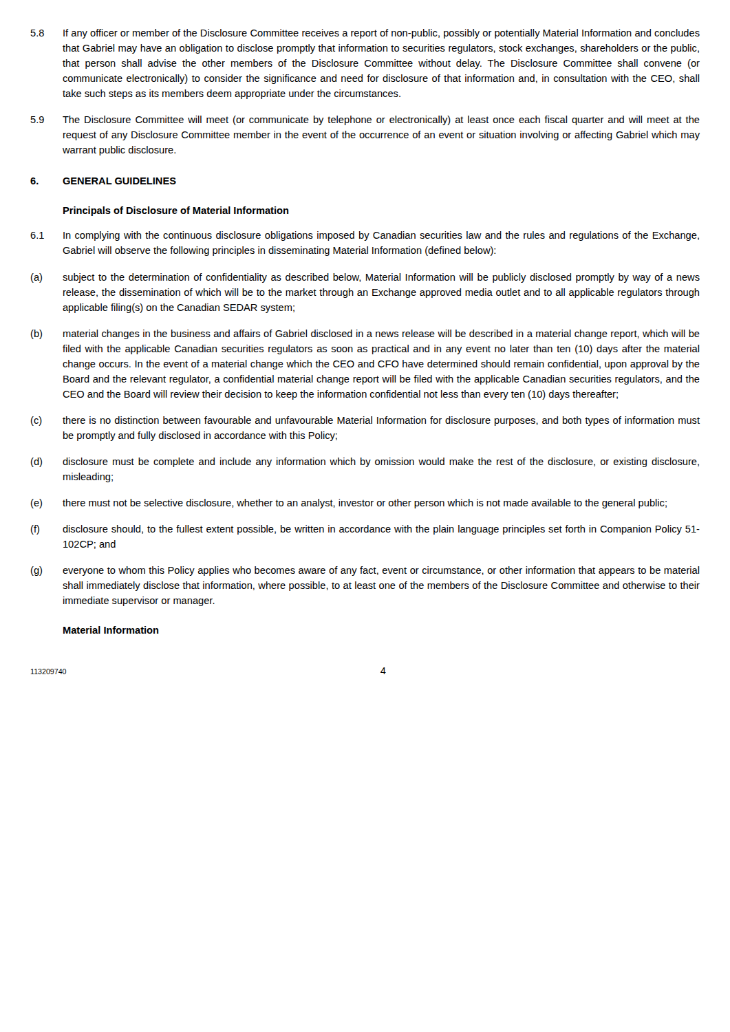5.8
If any officer or member of the Disclosure Committee receives a report of non-public, possibly or potentially Material Information and concludes that Gabriel may have an obligation to disclose promptly that information to securities regulators, stock exchanges, shareholders or the public, that person shall advise the other members of the Disclosure Committee without delay. The Disclosure Committee shall convene (or communicate electronically) to consider the significance and need for disclosure of that information and, in consultation with the CEO, shall take such steps as its members deem appropriate under the circumstances.
5.9
The Disclosure Committee will meet (or communicate by telephone or electronically) at least once each fiscal quarter and will meet at the request of any Disclosure Committee member in the event of the occurrence of an event or situation involving or affecting Gabriel which may warrant public disclosure.
6. GENERAL GUIDELINES
Principals of Disclosure of Material Information
6.1
In complying with the continuous disclosure obligations imposed by Canadian securities law and the rules and regulations of the Exchange, Gabriel will observe the following principles in disseminating Material Information (defined below):
(a) subject to the determination of confidentiality as described below, Material Information will be publicly disclosed promptly by way of a news release, the dissemination of which will be to the market through an Exchange approved media outlet and to all applicable regulators through applicable filing(s) on the Canadian SEDAR system;
(b) material changes in the business and affairs of Gabriel disclosed in a news release will be described in a material change report, which will be filed with the applicable Canadian securities regulators as soon as practical and in any event no later than ten (10) days after the material change occurs. In the event of a material change which the CEO and CFO have determined should remain confidential, upon approval by the Board and the relevant regulator, a confidential material change report will be filed with the applicable Canadian securities regulators, and the CEO and the Board will review their decision to keep the information confidential not less than every ten (10) days thereafter;
(c) there is no distinction between favourable and unfavourable Material Information for disclosure purposes, and both types of information must be promptly and fully disclosed in accordance with this Policy;
(d) disclosure must be complete and include any information which by omission would make the rest of the disclosure, or existing disclosure, misleading;
(e) there must not be selective disclosure, whether to an analyst, investor or other person which is not made available to the general public;
(f) disclosure should, to the fullest extent possible, be written in accordance with the plain language principles set forth in Companion Policy 51-102CP; and
(g) everyone to whom this Policy applies who becomes aware of any fact, event or circumstance, or other information that appears to be material shall immediately disclose that information, where possible, to at least one of the members of the Disclosure Committee and otherwise to their immediate supervisor or manager.
Material Information
113209740
4